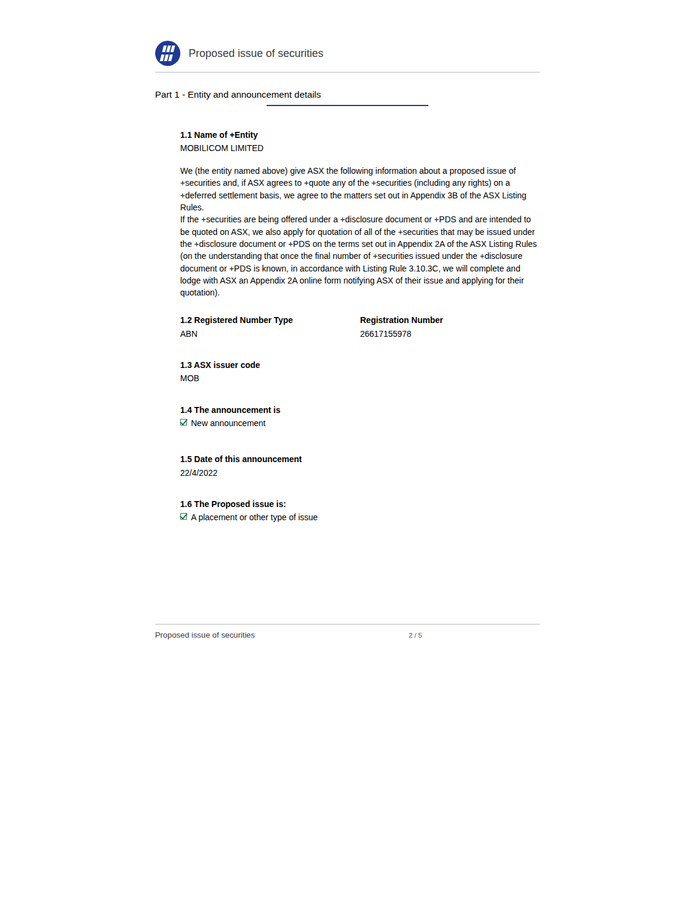Proposed issue of securities
Part 1 - Entity and announcement details
1.1 Name of +Entity
MOBILICOM LIMITED
We (the entity named above) give ASX the following information about a proposed issue of +securities and, if ASX agrees to +quote any of the +securities (including any rights) on a +deferred settlement basis, we agree to the matters set out in Appendix 3B of the ASX Listing Rules.
If the +securities are being offered under a +disclosure document or +PDS and are intended to be quoted on ASX, we also apply for quotation of all of the +securities that may be issued under the +disclosure document or +PDS on the terms set out in Appendix 2A of the ASX Listing Rules (on the understanding that once the final number of +securities issued under the +disclosure document or +PDS is known, in accordance with Listing Rule 3.10.3C, we will complete and lodge with ASX an Appendix 2A online form notifying ASX of their issue and applying for their quotation).
1.2 Registered Number Type
ABN
Registration Number
26617155978
1.3 ASX issuer code
MOB
1.4 The announcement is
New announcement
1.5 Date of this announcement
22/4/2022
1.6 The Proposed issue is:
A placement or other type of issue
Proposed issue of securities
2 / 5